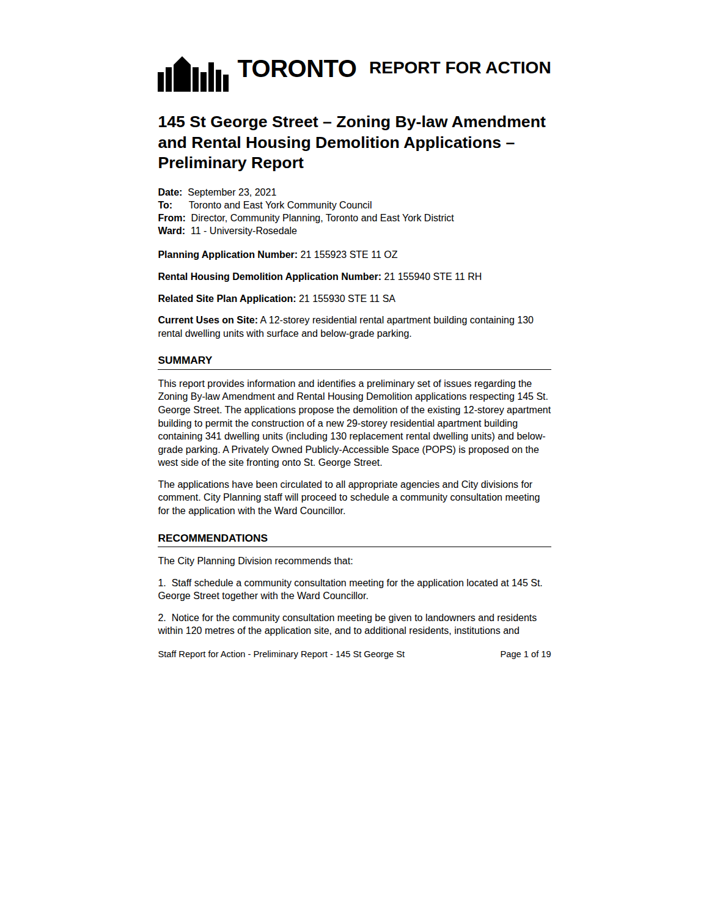TORONTO
REPORT FOR ACTION
145 St George Street – Zoning By-law Amendment and Rental Housing Demolition Applications – Preliminary Report
Date: September 23, 2021
To: Toronto and East York Community Council
From: Director, Community Planning, Toronto and East York District
Ward: 11 - University-Rosedale
Planning Application Number: 21 155923 STE 11 OZ
Rental Housing Demolition Application Number: 21 155940 STE 11 RH
Related Site Plan Application: 21 155930 STE 11 SA
Current Uses on Site: A 12-storey residential rental apartment building containing 130 rental dwelling units with surface and below-grade parking.
Summary
This report provides information and identifies a preliminary set of issues regarding the Zoning By-law Amendment and Rental Housing Demolition applications respecting 145 St. George Street. The applications propose the demolition of the existing 12-storey apartment building to permit the construction of a new 29-storey residential apartment building containing 341 dwelling units (including 130 replacement rental dwelling units) and below-grade parking. A Privately Owned Publicly-Accessible Space (POPS) is proposed on the west side of the site fronting onto St. George Street.
The applications have been circulated to all appropriate agencies and City divisions for comment. City Planning staff will proceed to schedule a community consultation meeting for the application with the Ward Councillor.
Recommendations
The City Planning Division recommends that:
1. Staff schedule a community consultation meeting for the application located at 145 St. George Street together with the Ward Councillor.
2. Notice for the community consultation meeting be given to landowners and residents within 120 metres of the application site, and to additional residents, institutions and
Staff Report for Action - Preliminary Report - 145 St George St
Page 1 of 19